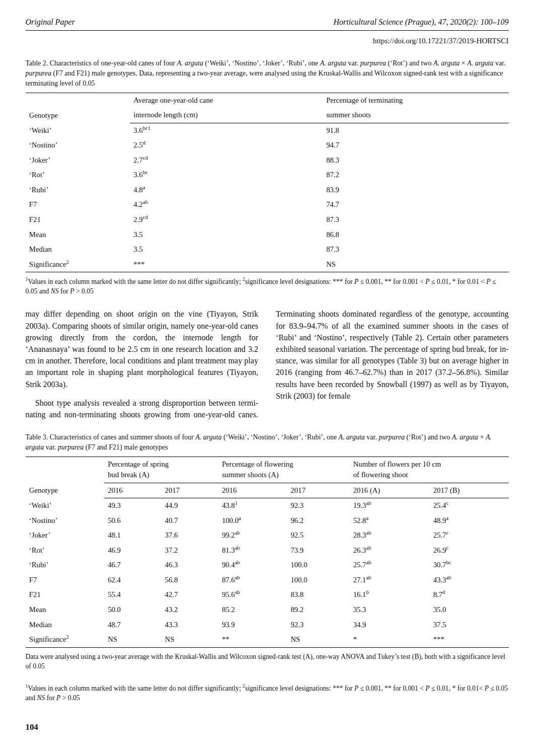Original Paper
Horticultural Science (Prague), 47, 2020(2): 100–109
https://doi.org/10.17221/37/2019-HORTSCI
Table 2. Characteristics of one-year-old canes of four A. arguta (‘Weiki’, ‘Nostino’, ‘Joker’, ‘Rubi’, one A. arguta var. purpurea (‘Rot’) and two A. arguta × A. arguta var. purpurea (F7 and F21) male genotypes. Data, representing a two-year average, were analysed using the Kruskal-Wallis and Wilcoxon signed-rank test with a significance terminating level of 0.05
| Genotype | Average one-year-old cane | Percentage of terminating |
| --- | --- | --- |
| internode length (cm) | summer shoots |
| ‘Weiki’ | 3.6 bc1 | 91.8 |
| ‘Nostino’ | 2.5 d | 94.7 |
| ‘Joker’ | 2.7 cd | 88.3 |
| ‘Rot’ | 3.6 bc | 87.2 |
| ‘Rubi’ | 4.8 a | 83.9 |
| F7 | 4.2 ab | 74.7 |
| F21 | 2.9 cd | 87.3 |
| Mean | 3.5 | 86.8 |
| Median | 3.5 | 87.3 |
| Significance 2 | *** | NS |
1Values in each column marked with the same letter do not differ significantly; 2significance level designations: *** for P ≤ 0.001, ** for 0.001 < P ≤ 0.01, * for 0.01 < P ≤ 0.05 and NS for P > 0.05
may differ depending on shoot origin on the vine (Tiyayon, Strik 2003a). Comparing shoots of similar origin, namely one-year-old canes growing directly from the cordon, the internode length for ‘Ananasnaya’ was found to be 2.5 cm in one research location and 3.2 cm in another. Therefore, local conditions and plant treatment may play an important role in shaping plant morphological features (Tiyayon, Strik 2003a).
Shoot type analysis revealed a strong disproportion between terminating and non-terminating shoots growing from one-year-old canes. Terminating shoots dominated regardless of the genotype, accounting for 83.9–94.7% of all the examined summer shoots in the cases of ‘Rubi’ and ‘Nostino’, respectively (Table 2). Certain other parameters exhibited seasonal variation. The percentage of spring bud break, for instance, was similar for all genotypes (Table 3) but on average higher in 2016 (ranging from 46.7–62.7%) than in 2017 (37.2–56.8%). Similar results have been recorded by Snowball (1997) as well as by Tiyayon, Strik (2003) for female
Table 3. Characteristics of canes and summer shoots of four A. arguta (‘Weiki’, ‘Nostino’, ‘Joker’, ‘Rubi’, one A. arguta var. purpurea (‘Rot’) and two A. arguta × A. arguta var. purpurea (F7 and F21) male genotypes
| Genotype | Percentage of spring bud break (A) | Percentage of flowering summer shoots (A) | Number of flowers per 10 cm of flowering shoot |
| --- | --- | --- | --- |
| 2016 | 2017 | 2016 | 2017 | 2016 (A) | 2017 (B) |
| ‘Weiki’ | 49.3 | 44.9 | 43.8 1 | 92.3 | 19.3 ab | 25.4 c |
| ‘Nostino’ | 50.6 | 40.7 | 100.0 a | 96.2 | 52.8 a | 48.9 a |
| ‘Joker’ | 48.1 | 37.6 | 99.2 ab | 92.5 | 28.3 ab | 25.7 c |
| ‘Rot’ | 46.9 | 37.2 | 81.3 ab | 73.9 | 26.3 ab | 26.9 c |
| ‘Rubi’ | 46.7 | 46.3 | 90.4 ab | 100.0 | 25.7 ab | 30.7 bc |
| F7 | 62.4 | 56.8 | 87.6 ab | 100.0 | 27.1 ab | 43.3 ab |
| F21 | 55.4 | 42.7 | 95.6 ab | 83.8 | 16.1 b | 8.7 d |
| Mean | 50.0 | 43.2 | 85.2 | 89.2 | 35.3 | 35.0 |
| Median | 48.7 | 43.3 | 93.9 | 92.3 | 34.9 | 37.5 |
| Significance 2 | NS | NS | ** | NS | * | *** |
Data were analysed using a two-year average with the Kruskal-Wallis and Wilcoxon signed-rank test (A), one-way ANOVA and Tukey’s test (B), both with a significance level of 0.05
1Values in each column marked with the same letter do not differ significantly; 2significance level designations: *** for P ≤ 0.001, ** for 0.001 < P ≤ 0.01, * for 0.01< P ≤ 0.05 and NS for P > 0.05
104